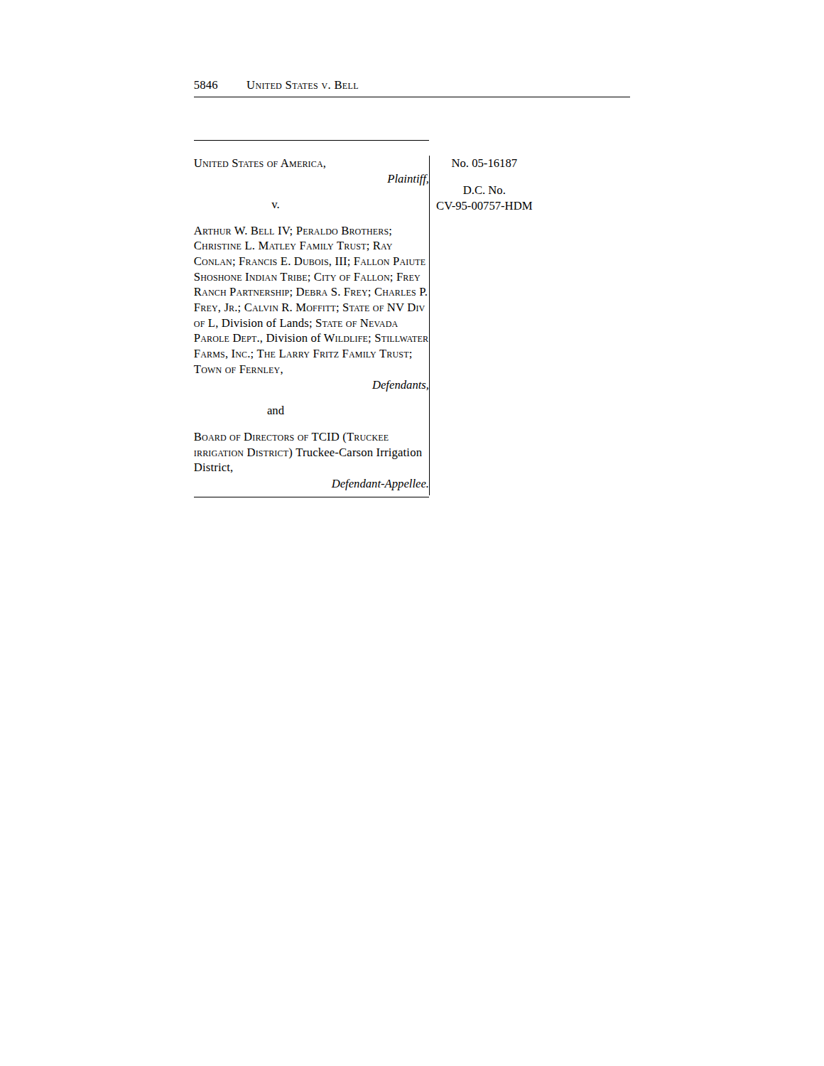5846 United States v. Bell
| United States of America, Plaintiff, v. Arthur W. Bell IV; Peraldo Brothers; Christine L. Matley Family Trust; Ray Conlan; Francis E. Dubois, III; Fallon Paiute Shoshone Indian Tribe; City of Fallon; Frey Ranch Partnership; Debra S. Frey; Charles P. Frey, Jr.; Calvin R. Moffitt; State of NV Div of L, Division of Lands; State of Nevada Parole Dept., Division of Wildlife; Stillwater Farms, Inc.; The Larry Fritz Family Trust; Town of Fernley, Defendants, and Board of Directors of TCID (Truckee irrigation District) Truckee-Carson Irrigation District, Defendant-Appellee. | No. 05-16187 D.C. No. CV-95-00757-HDM |